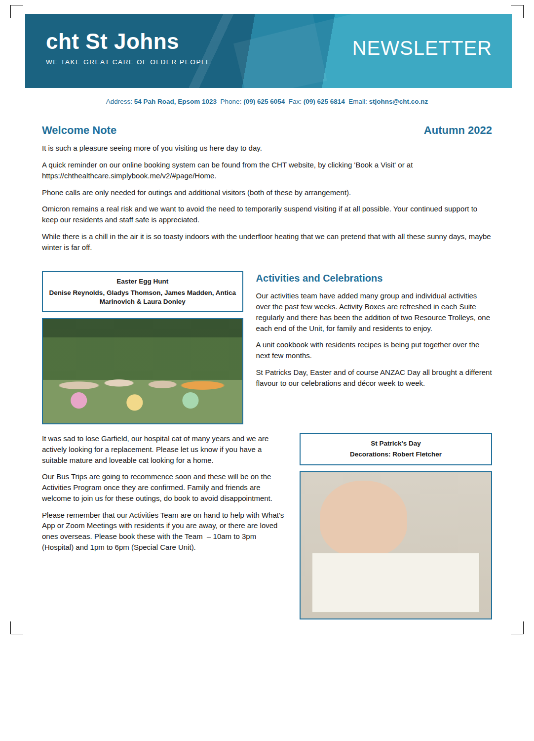cht St Johns
We take great care of older people
NEWSLETTER
Address: 54 Pah Road, Epsom 1023 Phone: (09) 625 6054 Fax: (09) 625 6814 Email: stjohns@cht.co.nz
Welcome Note
Autumn 2022
It is such a pleasure seeing more of you visiting us here day to day.
A quick reminder on our online booking system can be found from the CHT website, by clicking 'Book a Visit' or at https://chthealthcare.simplybook.me/v2/#page/Home.
Phone calls are only needed for outings and additional visitors (both of these by arrangement).
Omicron remains a real risk and we want to avoid the need to temporarily suspend visiting if at all possible. Your continued support to keep our residents and staff safe is appreciated.
While there is a chill in the air it is so toasty indoors with the underfloor heating that we can pretend that with all these sunny days, maybe winter is far off.
Easter Egg Hunt Denise Reynolds, Gladys Thomson, James Madden, Antica Marinovich & Laura Donley
Activities and Celebrations
Our activities team have added many group and individual activities over the past few weeks. Activity Boxes are refreshed in each Suite regularly and there has been the addition of two Resource Trolleys, one each end of the Unit, for family and residents to enjoy.
A unit cookbook with residents recipes is being put together over the next few months.
St Patricks Day, Easter and of course ANZAC Day all brought a different flavour to our celebrations and décor week to week.
It was sad to lose Garfield, our hospital cat of many years and we are actively looking for a replacement. Please let us know if you have a suitable mature and loveable cat looking for a home.
Our Bus Trips are going to recommence soon and these will be on the Activities Program once they are confirmed. Family and friends are welcome to join us for these outings, do book to avoid disappointment.
Please remember that our Activities Team are on hand to help with What's App or Zoom Meetings with residents if you are away, or there are loved ones overseas. Please book these with the Team – 10am to 3pm (Hospital) and 1pm to 6pm (Special Care Unit).
St Patrick's Day Decorations: Robert Fletcher